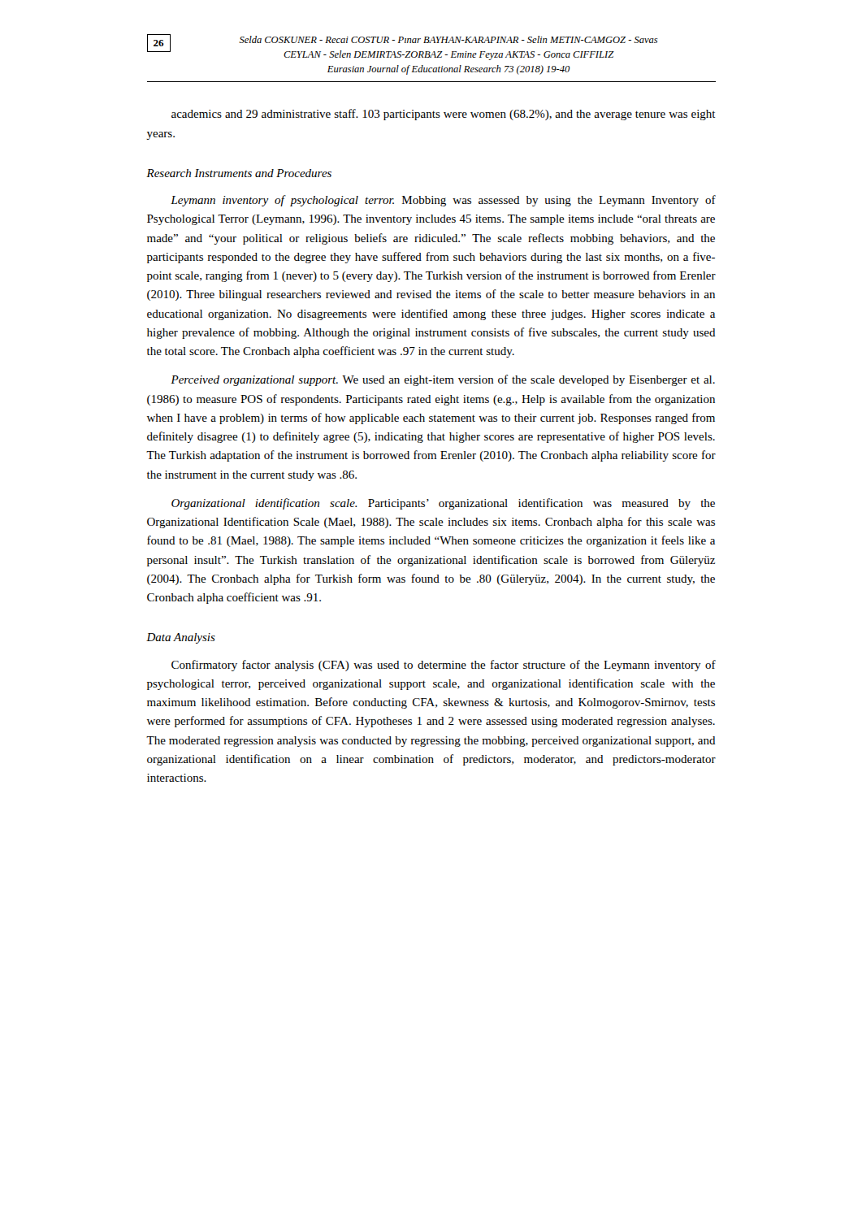26
Selda COSKUNER - Recai COSTUR - Pınar BAYHAN-KARAPINAR - Selin METIN-CAMGOZ - Savas
CEYLAN - Selen DEMIRTAS-ZORBAZ - Emine Feyza AKTAS - Gonca CIFFILIZ
Eurasian Journal of Educational Research 73 (2018) 19-40
academics and 29 administrative staff. 103 participants were women (68.2%), and the average tenure was eight years.
Research Instruments and Procedures
Leymann inventory of psychological terror. Mobbing was assessed by using the Leymann Inventory of Psychological Terror (Leymann, 1996). The inventory includes 45 items. The sample items include “oral threats are made” and “your political or religious beliefs are ridiculed.” The scale reflects mobbing behaviors, and the participants responded to the degree they have suffered from such behaviors during the last six months, on a five-point scale, ranging from 1 (never) to 5 (every day). The Turkish version of the instrument is borrowed from Erenler (2010). Three bilingual researchers reviewed and revised the items of the scale to better measure behaviors in an educational organization. No disagreements were identified among these three judges. Higher scores indicate a higher prevalence of mobbing. Although the original instrument consists of five subscales, the current study used the total score. The Cronbach alpha coefficient was .97 in the current study.
Perceived organizational support. We used an eight-item version of the scale developed by Eisenberger et al. (1986) to measure POS of respondents. Participants rated eight items (e.g., Help is available from the organization when I have a problem) in terms of how applicable each statement was to their current job. Responses ranged from definitely disagree (1) to definitely agree (5), indicating that higher scores are representative of higher POS levels. The Turkish adaptation of the instrument is borrowed from Erenler (2010). The Cronbach alpha reliability score for the instrument in the current study was .86.
Organizational identification scale. Participants’ organizational identification was measured by the Organizational Identification Scale (Mael, 1988). The scale includes six items. Cronbach alpha for this scale was found to be .81 (Mael, 1988). The sample items included “When someone criticizes the organization it feels like a personal insult”. The Turkish translation of the organizational identification scale is borrowed from Güleryüz (2004). The Cronbach alpha for Turkish form was found to be .80 (Güleryüz, 2004). In the current study, the Cronbach alpha coefficient was .91.
Data Analysis
Confirmatory factor analysis (CFA) was used to determine the factor structure of the Leymann inventory of psychological terror, perceived organizational support scale, and organizational identification scale with the maximum likelihood estimation. Before conducting CFA, skewness & kurtosis, and Kolmogorov-Smirnov, tests were performed for assumptions of CFA. Hypotheses 1 and 2 were assessed using moderated regression analyses. The moderated regression analysis was conducted by regressing the mobbing, perceived organizational support, and organizational identification on a linear combination of predictors, moderator, and predictors-moderator interactions.